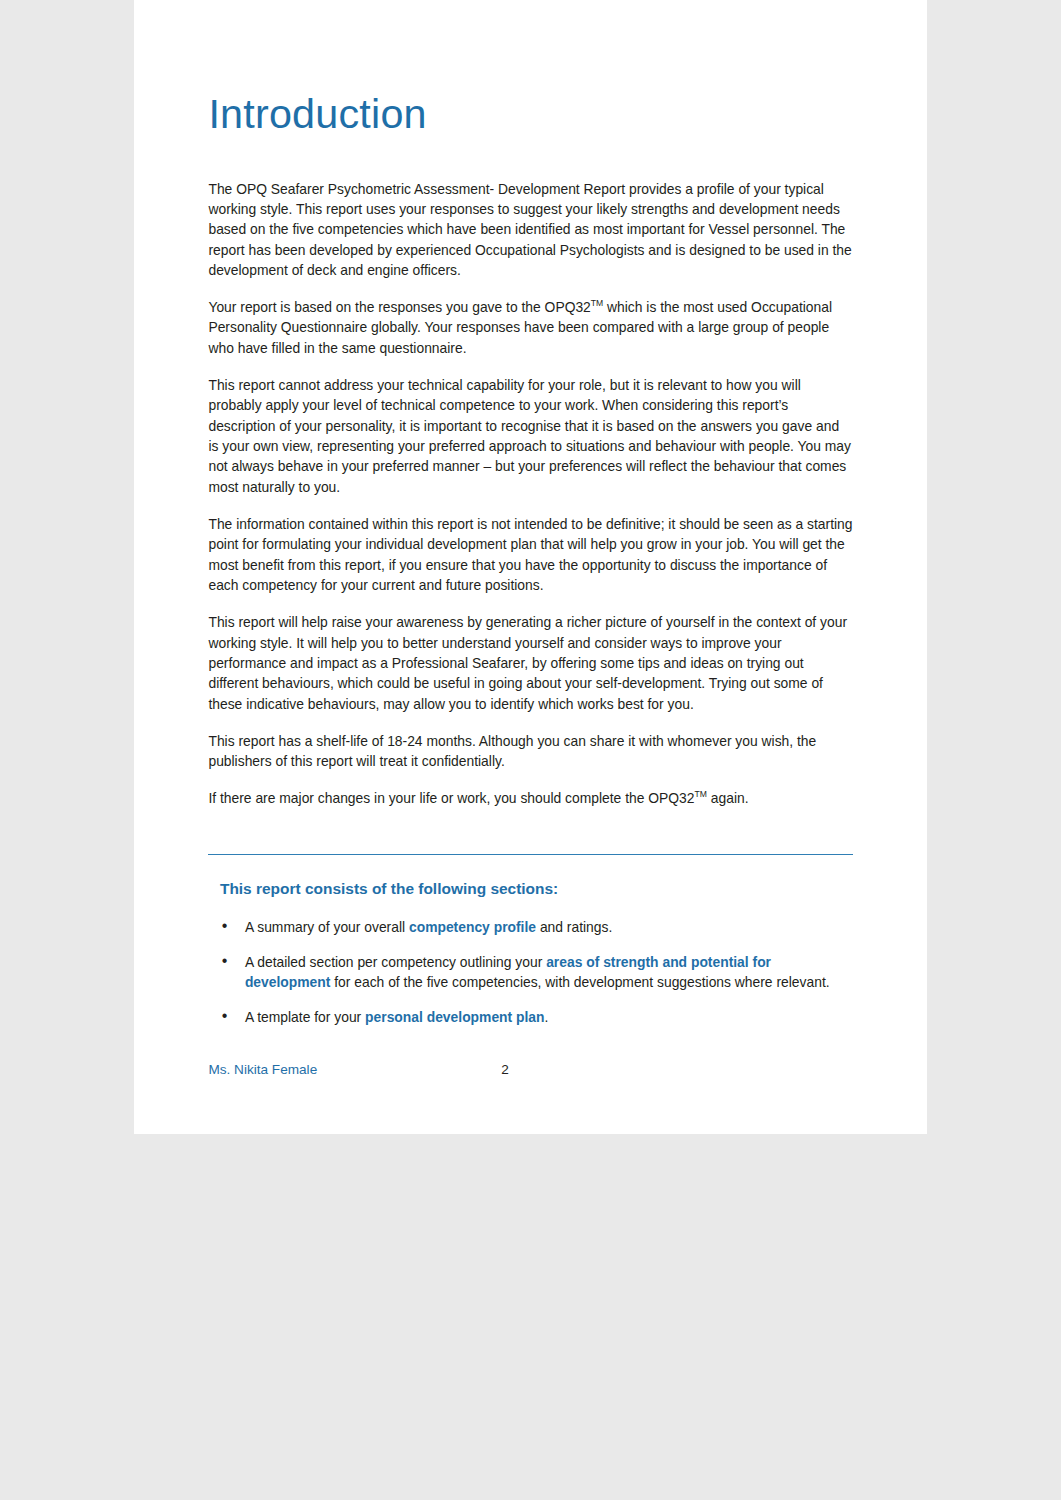Introduction
The OPQ Seafarer Psychometric Assessment- Development Report provides a profile of your typical working style. This report uses your responses to suggest your likely strengths and development needs based on the five competencies which have been identified as most important for Vessel personnel. The report has been developed by experienced Occupational Psychologists and is designed to be used in the development of deck and engine officers.
Your report is based on the responses you gave to the OPQ32TM which is the most used Occupational Personality Questionnaire globally. Your responses have been compared with a large group of people who have filled in the same questionnaire.
This report cannot address your technical capability for your role, but it is relevant to how you will probably apply your level of technical competence to your work. When considering this report’s description of your personality, it is important to recognise that it is based on the answers you gave and is your own view, representing your preferred approach to situations and behaviour with people. You may not always behave in your preferred manner – but your preferences will reflect the behaviour that comes most naturally to you.
The information contained within this report is not intended to be definitive; it should be seen as a starting point for formulating your individual development plan that will help you grow in your job. You will get the most benefit from this report, if you ensure that you have the opportunity to discuss the importance of each competency for your current and future positions.
This report will help raise your awareness by generating a richer picture of yourself in the context of your working style. It will help you to better understand yourself and consider ways to improve your performance and impact as a Professional Seafarer, by offering some tips and ideas on trying out different behaviours, which could be useful in going about your self-development. Trying out some of these indicative behaviours, may allow you to identify which works best for you.
This report has a shelf-life of 18-24 months. Although you can share it with whomever you wish, the publishers of this report will treat it confidentially.
If there are major changes in your life or work, you should complete the OPQ32TM again.
This report consists of the following sections:
A summary of your overall competency profile and ratings.
A detailed section per competency outlining your areas of strength and potential for development for each of the five competencies, with development suggestions where relevant.
A template for your personal development plan.
Ms. Nikita Female 2